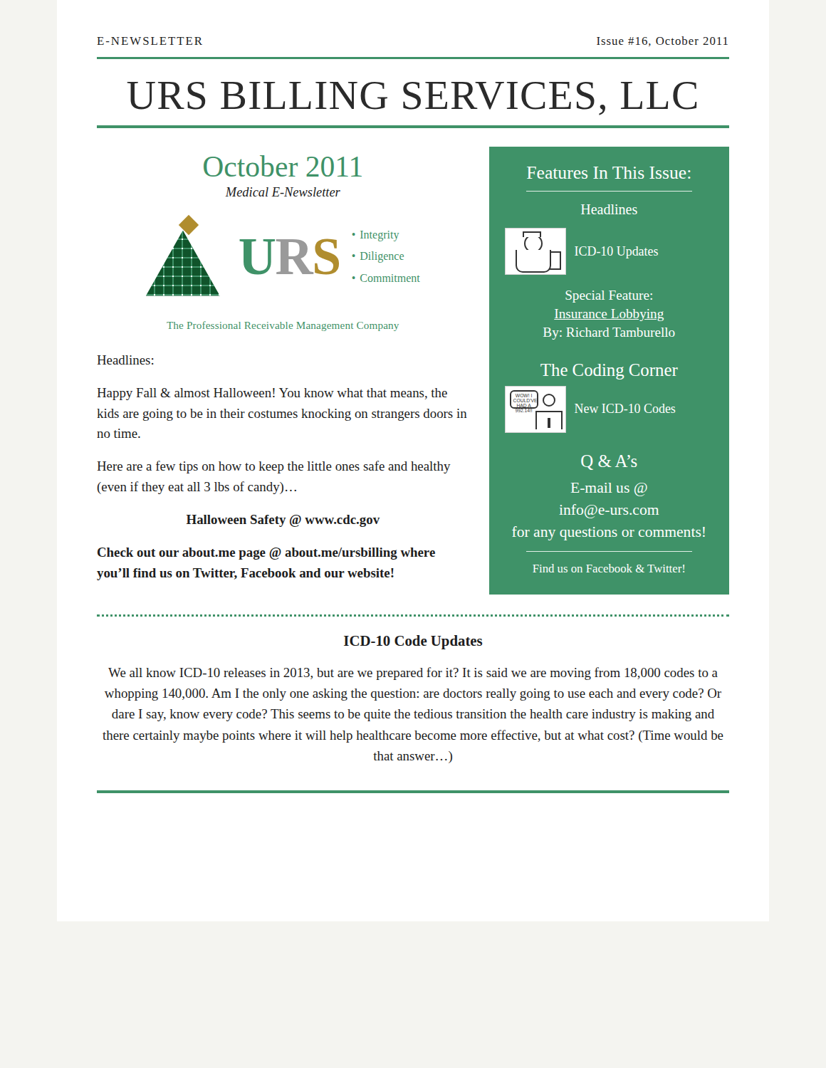E-NEWSLETTER
Issue #16, October 2011
URS BILLING SERVICES, LLC
October 2011
Medical E-Newsletter
URS
Integrity
Diligence
Commitment
The Professional Receivable Management Company
Headlines:
Happy Fall & almost Halloween! You know what that means, the kids are going to be in their costumes knocking on strangers doors in no time.
Here are a few tips on how to keep the little ones safe and healthy (even if they eat all 3 lbs of candy)…
Halloween Safety @ www.cdc.gov
Check out our about.me page @ about.me/ursbilling where you’ll find us on Twitter, Facebook and our website!
Features In This Issue:
Headlines
ICD-10 Updates
Special Feature:
Insurance Lobbying
By: Richard Tamburello
The Coding Corner
WOW! I COULD’VE HAD A 992.14!!
New ICD-10 Codes
Q & A’s
E-mail us @
info@e-urs.com
for any questions or comments!
Find us on Facebook & Twitter!
ICD-10 Code Updates
We all know ICD-10 releases in 2013, but are we prepared for it? It is said we are moving from 18,000 codes to a whopping 140,000. Am I the only one asking the question: are doctors really going to use each and every code? Or dare I say, know every code? This seems to be quite the tedious transition the health care industry is making and there certainly maybe points where it will help healthcare become more effective, but at what cost? (Time would be that answer…)